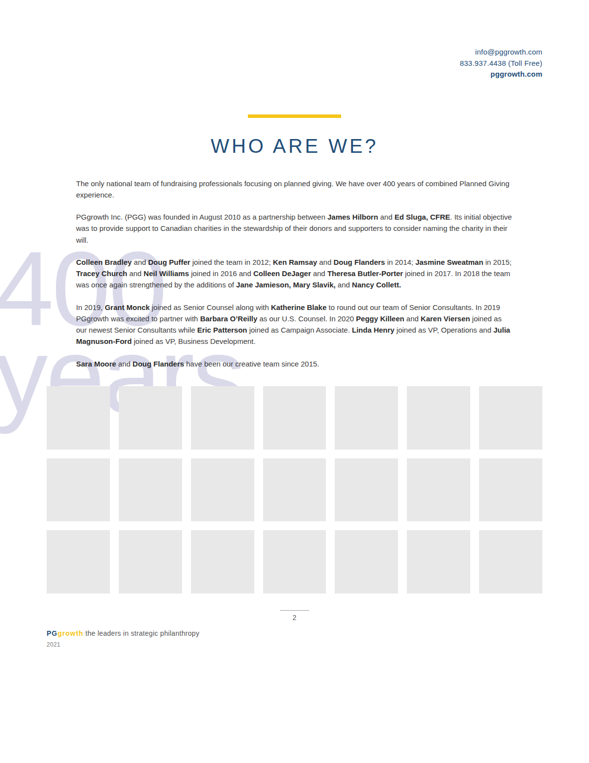info@pggrowth.com
833.937.4438 (Toll Free)
pggrowth.com
WHO ARE WE?
400
years
The only national team of fundraising professionals focusing on planned giving. We have over 400 years of combined Planned Giving experience.
PGgrowth Inc. (PGG) was founded in August 2010 as a partnership between James Hilborn and Ed Sluga, CFRE. Its initial objective was to provide support to Canadian charities in the stewardship of their donors and supporters to consider naming the charity in their will.
Colleen Bradley and Doug Puffer joined the team in 2012; Ken Ramsay and Doug Flanders in 2014; Jasmine Sweatman in 2015; Tracey Church and Neil Williams joined in 2016 and Colleen DeJager and Theresa Butler-Porter joined in 2017. In 2018 the team was once again strengthened by the additions of Jane Jamieson, Mary Slavik, and Nancy Collett.
In 2019, Grant Monck joined as Senior Counsel along with Katherine Blake to round out our team of Senior Consultants. In 2019 PGgrowth was excited to partner with Barbara O’Reilly as our U.S. Counsel. In 2020 Peggy Killeen and Karen Viersen joined as our newest Senior Consultants while Eric Patterson joined as Campaign Associate. Linda Henry joined as VP, Operations and Julia Magnuson-Ford joined as VP, Business Development.
Sara Moore and Doug Flanders have been our creative team since 2015.
2
PG growth the leaders in strategic philanthropy 2021